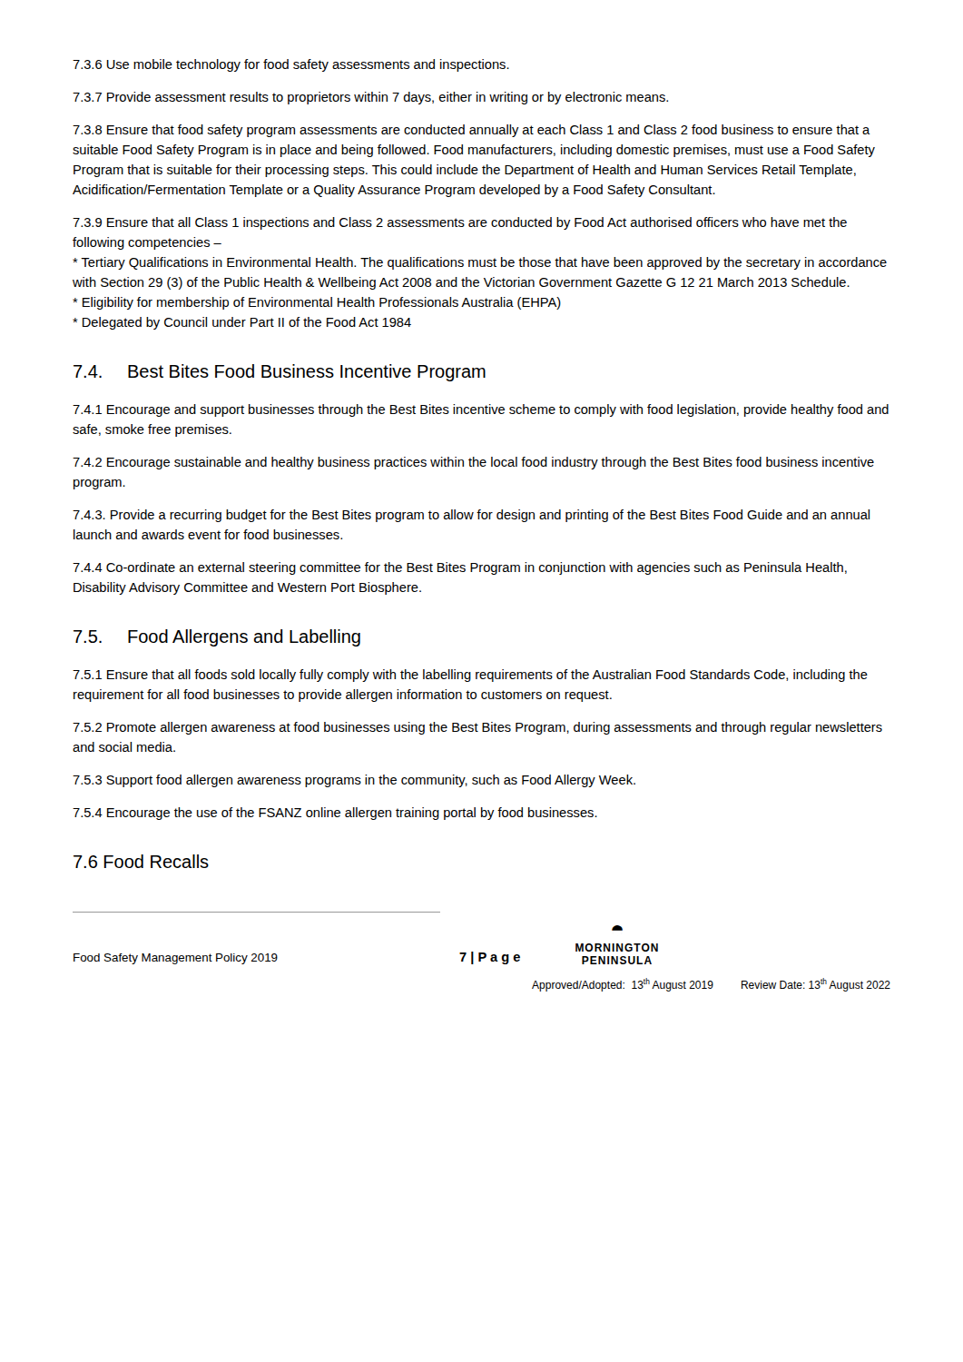7.3.6 Use mobile technology for food safety assessments and inspections.
7.3.7 Provide assessment results to proprietors within 7 days, either in writing or by electronic means.
7.3.8 Ensure that food safety program assessments are conducted annually at each Class 1 and Class 2 food business to ensure that a suitable Food Safety Program is in place and being followed. Food manufacturers, including domestic premises, must use a Food Safety Program that is suitable for their processing steps. This could include the Department of Health and Human Services Retail Template, Acidification/Fermentation Template or a Quality Assurance Program developed by a Food Safety Consultant.
7.3.9 Ensure that all Class 1 inspections and Class 2 assessments are conducted by Food Act authorised officers who have met the following competencies –
* Tertiary Qualifications in Environmental Health. The qualifications must be those that have been approved by the secretary in accordance with Section 29 (3) of the Public Health & Wellbeing Act 2008 and the Victorian Government Gazette G 12 21 March 2013 Schedule.
* Eligibility for membership of Environmental Health Professionals Australia (EHPA)
* Delegated by Council under Part II of the Food Act 1984
7.4. Best Bites Food Business Incentive Program
7.4.1 Encourage and support businesses through the Best Bites incentive scheme to comply with food legislation, provide healthy food and safe, smoke free premises.
7.4.2 Encourage sustainable and healthy business practices within the local food industry through the Best Bites food business incentive program.
7.4.3. Provide a recurring budget for the Best Bites program to allow for design and printing of the Best Bites Food Guide and an annual launch and awards event for food businesses.
7.4.4 Co-ordinate an external steering committee for the Best Bites Program in conjunction with agencies such as Peninsula Health, Disability Advisory Committee and Western Port Biosphere.
7.5. Food Allergens and Labelling
7.5.1 Ensure that all foods sold locally fully comply with the labelling requirements of the Australian Food Standards Code, including the requirement for all food businesses to provide allergen information to customers on request.
7.5.2 Promote allergen awareness at food businesses using the Best Bites Program, during assessments and through regular newsletters and social media.
7.5.3 Support food allergen awareness programs in the community, such as Food Allergy Week.
7.5.4 Encourage the use of the FSANZ online allergen training portal by food businesses.
7.6 Food Recalls
Food Safety Management Policy 2019
7 | P a g e
◓ MORNINGTON
PENINSULA
Approved/Adopted: 13th August 2019Review Date: 13th August 2022